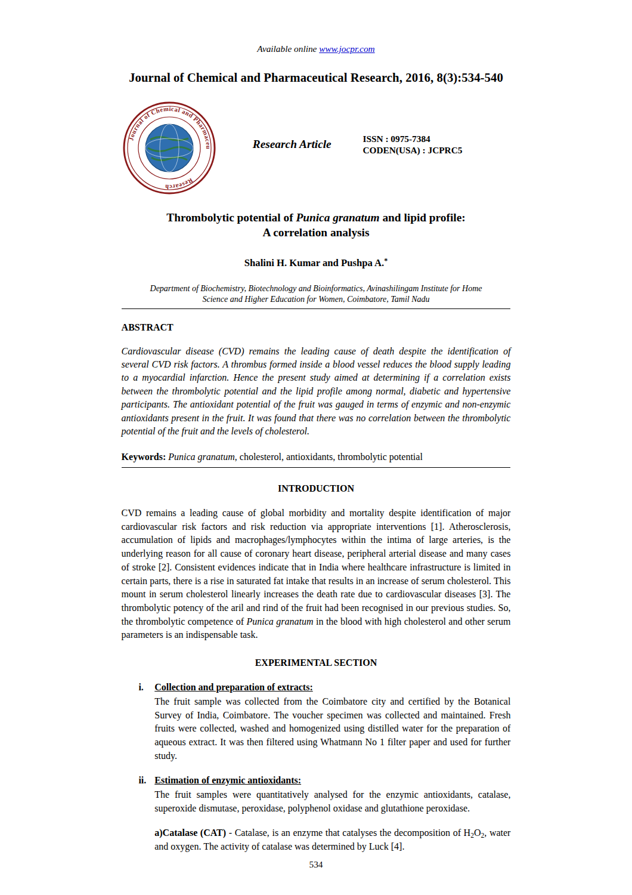Available online www.jocpr.com
Journal of Chemical and Pharmaceutical Research, 2016, 8(3):534-540
Journal of Chemical and Pharmaceutical Research
Research Article
ISSN : 0975-7384
CODEN(USA) : JCPRC5
Thrombolytic potential of Punica granatum and lipid profile:
A correlation analysis
Shalini H. Kumar and Pushpa A.*
Department of Biochemistry, Biotechnology and Bioinformatics, Avinashilingam Institute for Home Science and Higher Education for Women, Coimbatore, Tamil Nadu
ABSTRACT
Cardiovascular disease (CVD) remains the leading cause of death despite the identification of several CVD risk factors. A thrombus formed inside a blood vessel reduces the blood supply leading to a myocardial infarction. Hence the present study aimed at determining if a correlation exists between the thrombolytic potential and the lipid profile among normal, diabetic and hypertensive participants. The antioxidant potential of the fruit was gauged in terms of enzymic and non-enzymic antioxidants present in the fruit. It was found that there was no correlation between the thrombolytic potential of the fruit and the levels of cholesterol.
Keywords: Punica granatum, cholesterol, antioxidants, thrombolytic potential
INTRODUCTION
CVD remains a leading cause of global morbidity and mortality despite identification of major cardiovascular risk factors and risk reduction via appropriate interventions [1]. Atherosclerosis, accumulation of lipids and macrophages/lymphocytes within the intima of large arteries, is the underlying reason for all cause of coronary heart disease, peripheral arterial disease and many cases of stroke [2]. Consistent evidences indicate that in India where healthcare infrastructure is limited in certain parts, there is a rise in saturated fat intake that results in an increase of serum cholesterol. This mount in serum cholesterol linearly increases the death rate due to cardiovascular diseases [3]. The thrombolytic potency of the aril and rind of the fruit had been recognised in our previous studies. So, the thrombolytic competence of Punica granatum in the blood with high cholesterol and other serum parameters is an indispensable task.
EXPERIMENTAL SECTION
i. Collection and preparation of extracts: The fruit sample was collected from the Coimbatore city and certified by the Botanical Survey of India, Coimbatore. The voucher specimen was collected and maintained. Fresh fruits were collected, washed and homogenized using distilled water for the preparation of aqueous extract. It was then filtered using Whatmann No 1 filter paper and used for further study.
ii. Estimation of enzymic antioxidants: The fruit samples were quantitatively analysed for the enzymic antioxidants, catalase, superoxide dismutase, peroxidase, polyphenol oxidase and glutathione peroxidase.
a)Catalase (CAT) - Catalase, is an enzyme that catalyses the decomposition of H2O2, water and oxygen. The activity of catalase was determined by Luck [4].
534